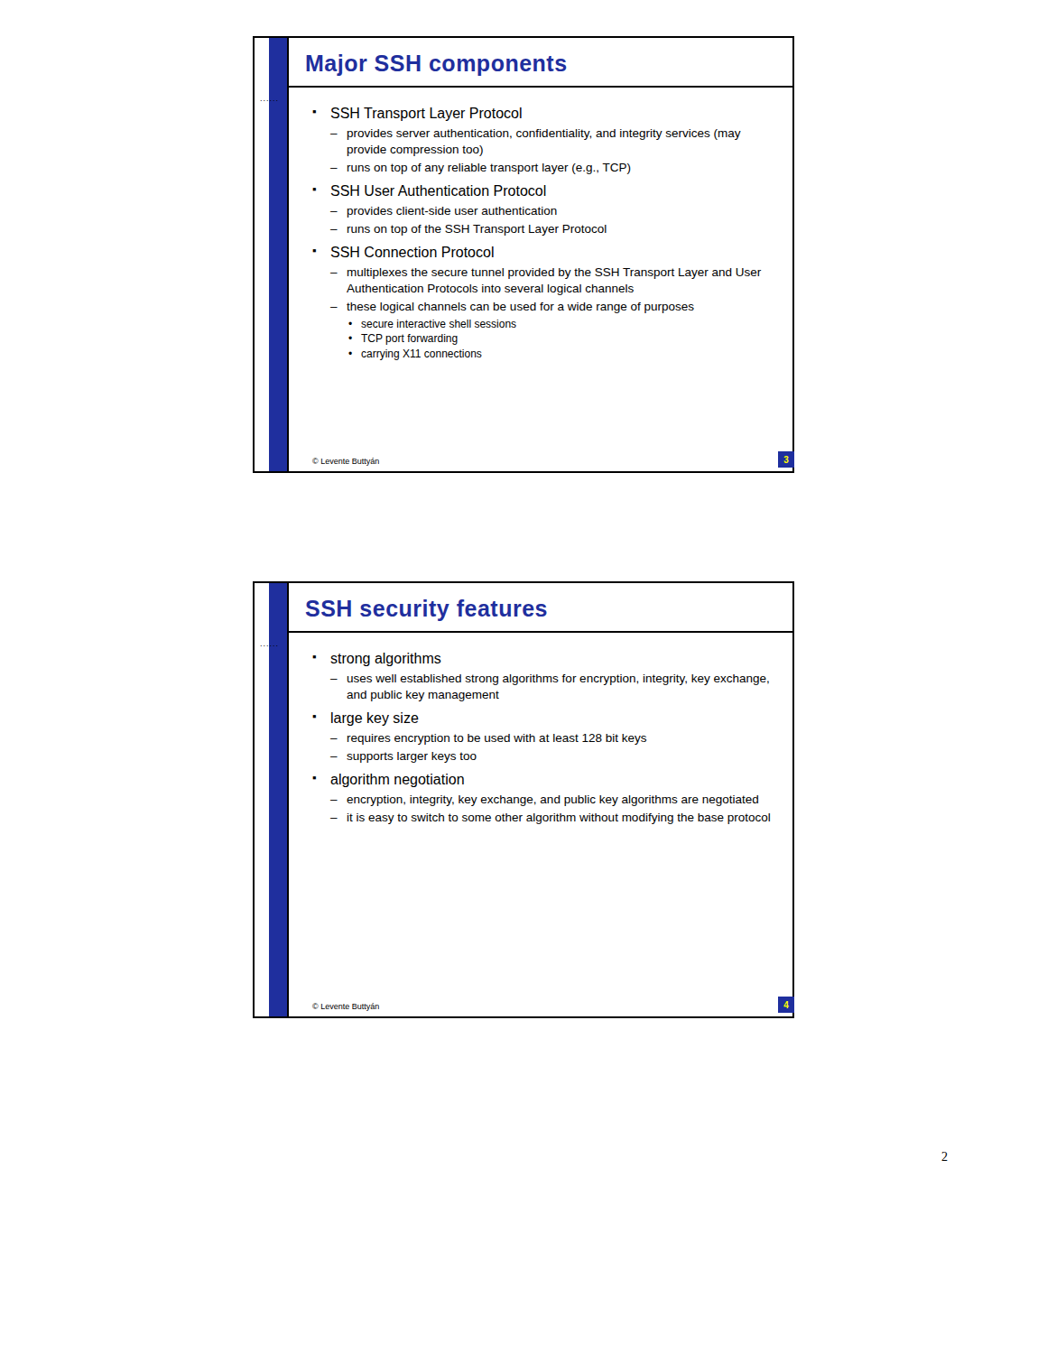......
Major SSH components
SSH Transport Layer Protocol
provides server authentication, confidentiality, and integrity services (may provide compression too)
runs on top of any reliable transport layer (e.g., TCP)
SSH User Authentication Protocol
provides client-side user authentication
runs on top of the SSH Transport Layer Protocol
SSH Connection Protocol
multiplexes the secure tunnel provided by the SSH Transport Layer and User Authentication Protocols into several logical channels
these logical channels can be used for a wide range of purposes
secure interactive shell sessions
TCP port forwarding
carrying X11 connections
© Levente Buttyán 3
......
SSH security features
strong algorithms
uses well established strong algorithms for encryption, integrity, key exchange, and public key management
large key size
requires encryption to be used with at least 128 bit keys
supports larger keys too
algorithm negotiation
encryption, integrity, key exchange, and public key algorithms are negotiated
it is easy to switch to some other algorithm without modifying the base protocol
© Levente Buttyán 4
2